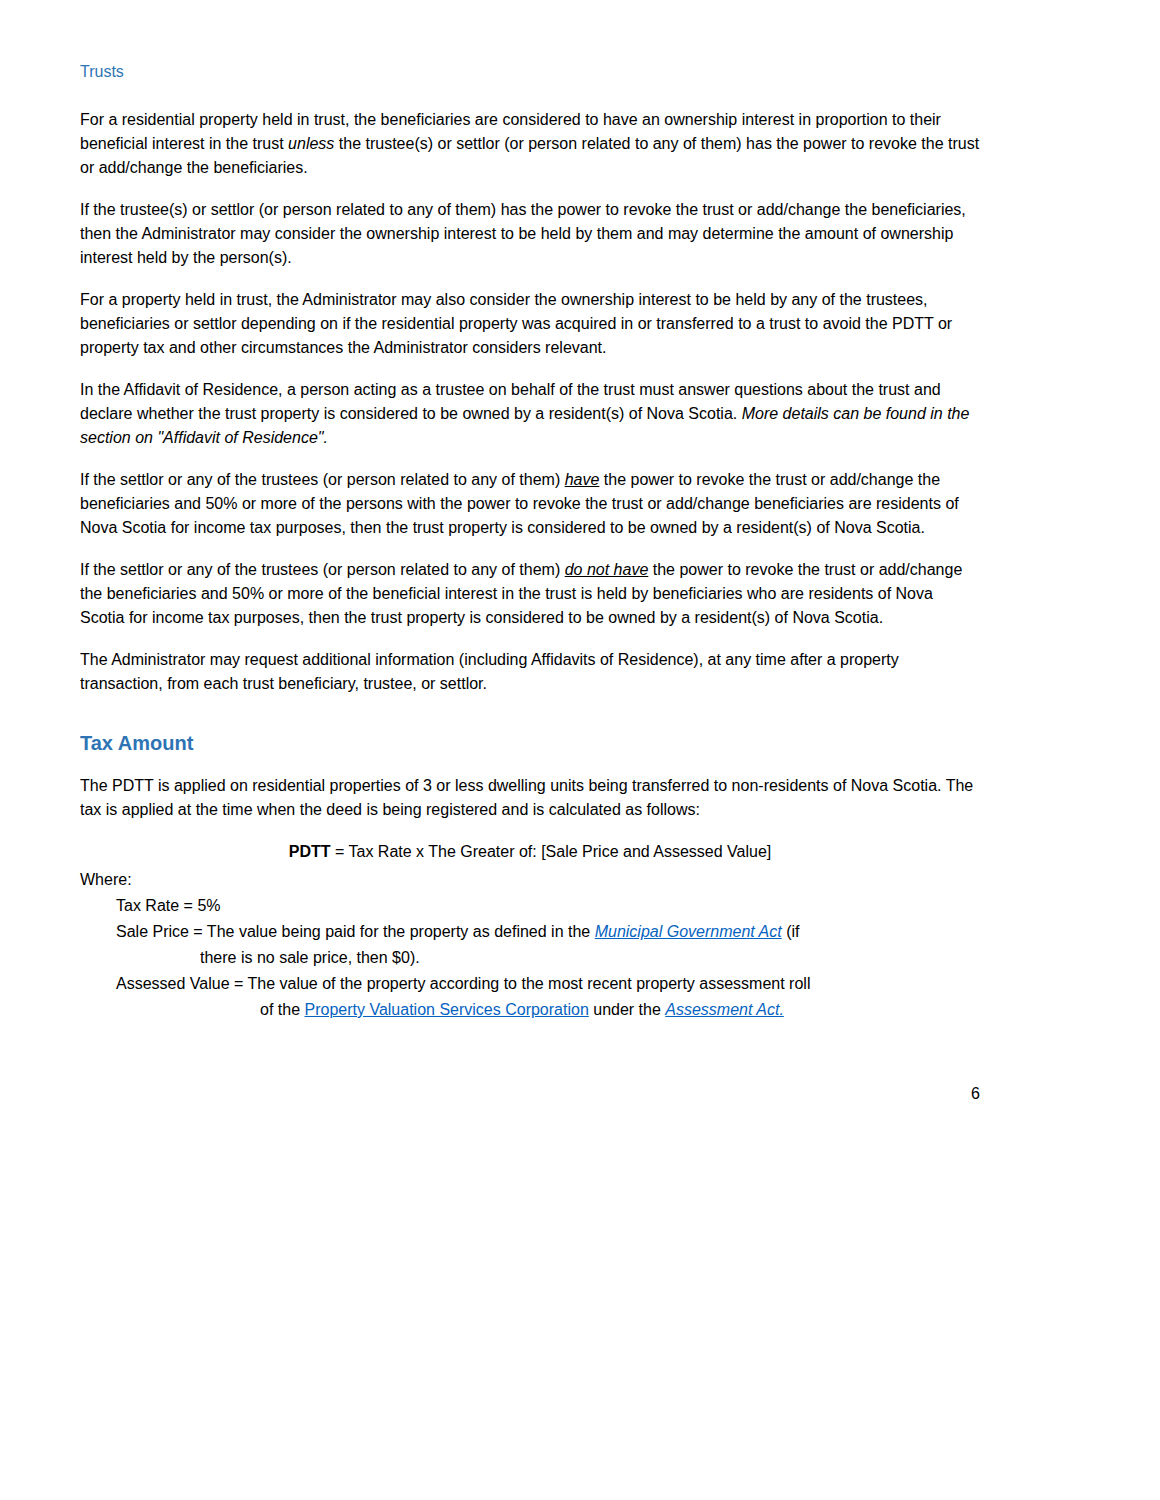Trusts
For a residential property held in trust, the beneficiaries are considered to have an ownership interest in proportion to their beneficial interest in the trust unless the trustee(s) or settlor (or person related to any of them) has the power to revoke the trust or add/change the beneficiaries.
If the trustee(s) or settlor (or person related to any of them) has the power to revoke the trust or add/change the beneficiaries, then the Administrator may consider the ownership interest to be held by them and may determine the amount of ownership interest held by the person(s).
For a property held in trust, the Administrator may also consider the ownership interest to be held by any of the trustees, beneficiaries or settlor depending on if the residential property was acquired in or transferred to a trust to avoid the PDTT or property tax and other circumstances the Administrator considers relevant.
In the Affidavit of Residence, a person acting as a trustee on behalf of the trust must answer questions about the trust and declare whether the trust property is considered to be owned by a resident(s) of Nova Scotia. More details can be found in the section on "Affidavit of Residence".
If the settlor or any of the trustees (or person related to any of them) have the power to revoke the trust or add/change the beneficiaries and 50% or more of the persons with the power to revoke the trust or add/change beneficiaries are residents of Nova Scotia for income tax purposes, then the trust property is considered to be owned by a resident(s) of Nova Scotia.
If the settlor or any of the trustees (or person related to any of them) do not have the power to revoke the trust or add/change the beneficiaries and 50% or more of the beneficial interest in the trust is held by beneficiaries who are residents of Nova Scotia for income tax purposes, then the trust property is considered to be owned by a resident(s) of Nova Scotia.
The Administrator may request additional information (including Affidavits of Residence), at any time after a property transaction, from each trust beneficiary, trustee, or settlor.
Tax Amount
The PDTT is applied on residential properties of 3 or less dwelling units being transferred to non-residents of Nova Scotia. The tax is applied at the time when the deed is being registered and is calculated as follows:
PDTT = Tax Rate x The Greater of: [Sale Price and Assessed Value]
Where:
Tax Rate = 5%
Sale Price = The value being paid for the property as defined in the Municipal Government Act (if
there is no sale price, then $0).
Assessed Value = The value of the property according to the most recent property assessment roll
of the Property Valuation Services Corporation under the Assessment Act.
6